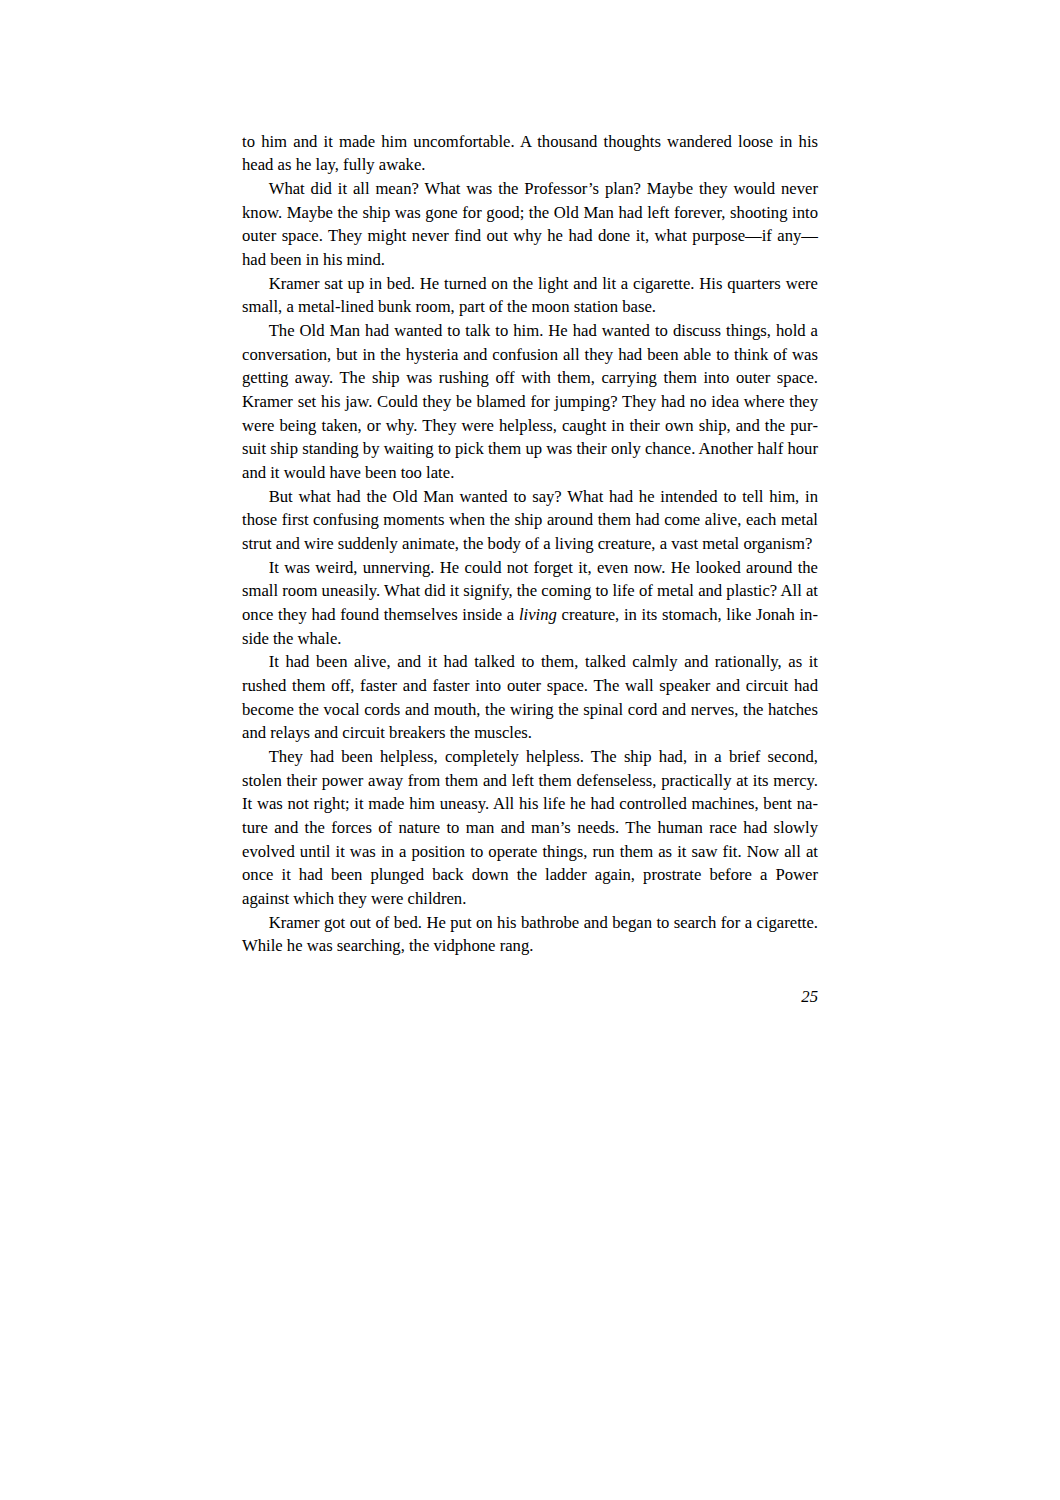to him and it made him uncomfortable. A thousand thoughts wandered loose in his head as he lay, fully awake.
What did it all mean? What was the Professor’s plan? Maybe they would never know. Maybe the ship was gone for good; the Old Man had left forever, shooting into outer space. They might never find out why he had done it, what purpose—if any—had been in his mind.
Kramer sat up in bed. He turned on the light and lit a cigarette. His quarters were small, a metal-lined bunk room, part of the moon station base.
The Old Man had wanted to talk to him. He had wanted to discuss things, hold a conversation, but in the hysteria and confusion all they had been able to think of was getting away. The ship was rushing off with them, carrying them into outer space. Kramer set his jaw. Could they be blamed for jumping? They had no idea where they were being taken, or why. They were helpless, caught in their own ship, and the pursuit ship standing by waiting to pick them up was their only chance. Another half hour and it would have been too late.
But what had the Old Man wanted to say? What had he intended to tell him, in those first confusing moments when the ship around them had come alive, each metal strut and wire suddenly animate, the body of a living creature, a vast metal organism?
It was weird, unnerving. He could not forget it, even now. He looked around the small room uneasily. What did it signify, the coming to life of metal and plastic? All at once they had found themselves inside a living creature, in its stomach, like Jonah inside the whale.
It had been alive, and it had talked to them, talked calmly and rationally, as it rushed them off, faster and faster into outer space. The wall speaker and circuit had become the vocal cords and mouth, the wiring the spinal cord and nerves, the hatches and relays and circuit breakers the muscles.
They had been helpless, completely helpless. The ship had, in a brief second, stolen their power away from them and left them defenseless, practically at its mercy. It was not right; it made him uneasy. All his life he had controlled machines, bent nature and the forces of nature to man and man’s needs. The human race had slowly evolved until it was in a position to operate things, run them as it saw fit. Now all at once it had been plunged back down the ladder again, prostrate before a Power against which they were children.
Kramer got out of bed. He put on his bathrobe and began to search for a cigarette. While he was searching, the vidphone rang.
25